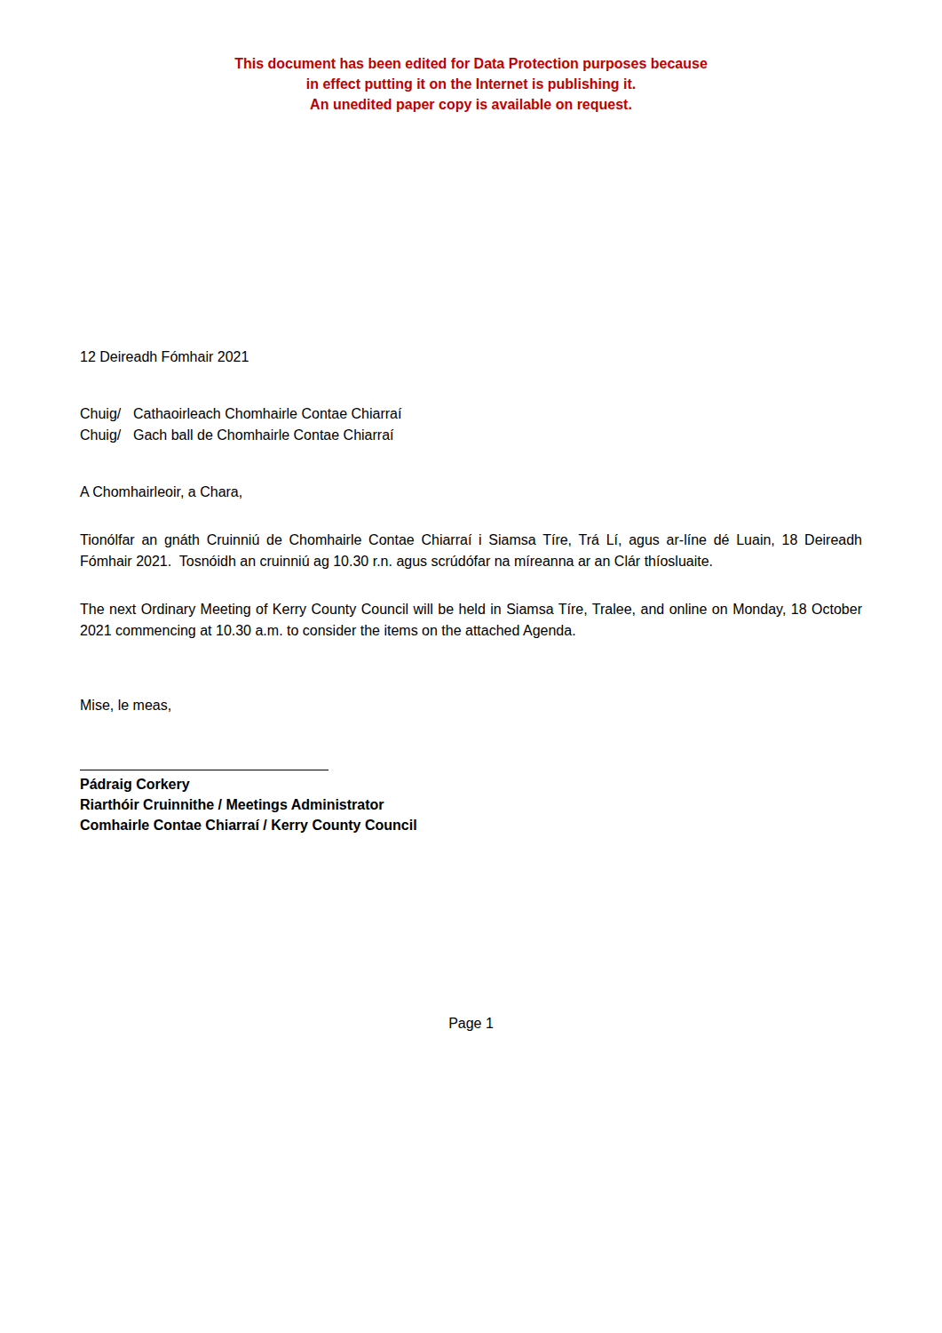This document has been edited for Data Protection purposes because
in effect putting it on the Internet is publishing it.
An unedited paper copy is available on request.
12 Deireadh Fómhair 2021
Chuig/Cathaoirleach Chomhairle Contae Chiarraí Chuig/Gach ball de Chomhairle Contae Chiarraí
A Chomhairleoir, a Chara,
Tionólfar an gnáth Cruinniú de Chomhairle Contae Chiarraí i Siamsa Tíre, Trá Lí, agus ar-líne dé Luain, 18 Deireadh Fómhair 2021. Tosnóidh an cruinniú ag 10.30 r.n. agus scrúdófar na míreanna ar an Clár thíosluaite.
The next Ordinary Meeting of Kerry County Council will be held in Siamsa Tíre, Tralee, and online on Monday, 18 October 2021 commencing at 10.30 a.m. to consider the items on the attached Agenda.
Mise, le meas,
Pádraig Corkery
Riarthóir Cruinnithe / Meetings Administrator
Comhairle Contae Chiarraí / Kerry County Council
Page 1